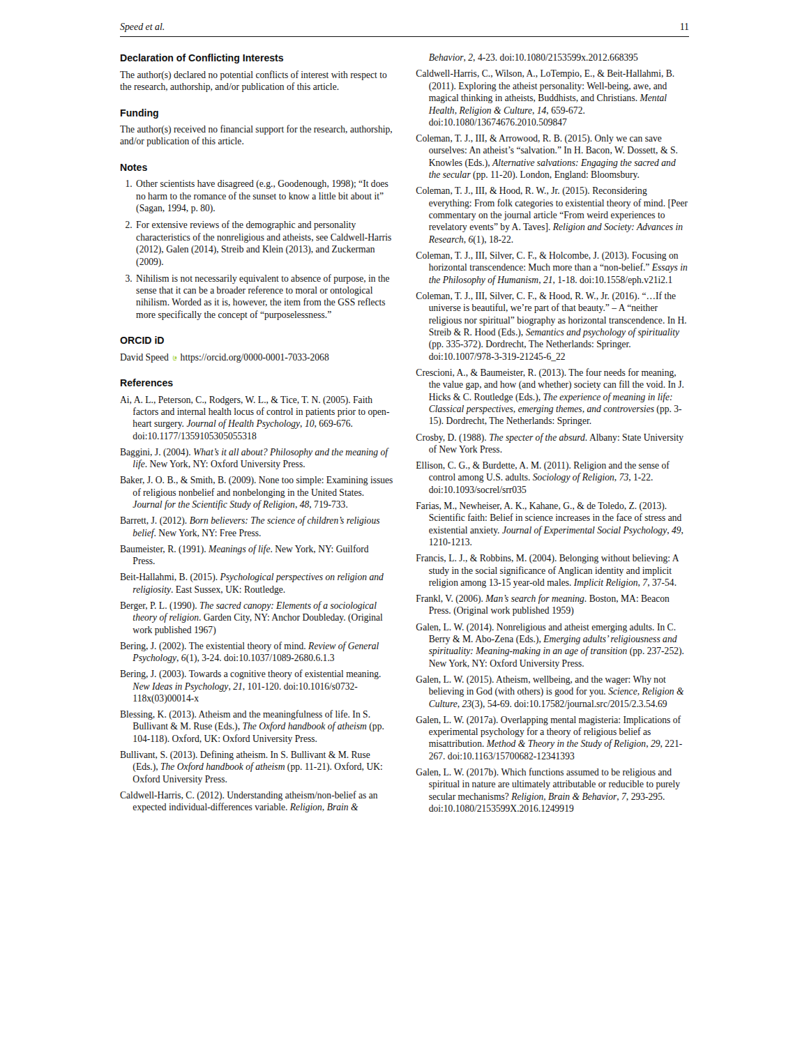Speed et al. 11
Declaration of Conflicting Interests
The author(s) declared no potential conflicts of interest with respect to the research, authorship, and/or publication of this article.
Funding
The author(s) received no financial support for the research, authorship, and/or publication of this article.
Notes
Other scientists have disagreed (e.g., Goodenough, 1998); “It does no harm to the romance of the sunset to know a little bit about it” (Sagan, 1994, p. 80).
For extensive reviews of the demographic and personality characteristics of the nonreligious and atheists, see Caldwell-Harris (2012), Galen (2014), Streib and Klein (2013), and Zuckerman (2009).
Nihilism is not necessarily equivalent to absence of purpose, in the sense that it can be a broader reference to moral or ontological nihilism. Worded as it is, however, the item from the GSS reflects more specifically the concept of “purposelessness.”
ORCID iD
David Speed iD https://orcid.org/0000-0001-7033-2068
References
Ai, A. L., Peterson, C., Rodgers, W. L., & Tice, T. N. (2005). Faith factors and internal health locus of control in patients prior to open-heart surgery. Journal of Health Psychology, 10, 669-676. doi:10.1177/1359105305055318
Baggini, J. (2004). What’s it all about? Philosophy and the meaning of life. New York, NY: Oxford University Press.
Baker, J. O. B., & Smith, B. (2009). None too simple: Examining issues of religious nonbelief and nonbelonging in the United States. Journal for the Scientific Study of Religion, 48, 719-733.
Barrett, J. (2012). Born believers: The science of children’s religious belief. New York, NY: Free Press.
Baumeister, R. (1991). Meanings of life. New York, NY: Guilford Press.
Beit-Hallahmi, B. (2015). Psychological perspectives on religion and religiosity. East Sussex, UK: Routledge.
Berger, P. L. (1990). The sacred canopy: Elements of a sociological theory of religion. Garden City, NY: Anchor Doubleday. (Original work published 1967)
Bering, J. (2002). The existential theory of mind. Review of General Psychology, 6(1), 3-24. doi:10.1037/1089-2680.6.1.3
Bering, J. (2003). Towards a cognitive theory of existential meaning. New Ideas in Psychology, 21, 101-120. doi:10.1016/s0732-118x(03)00014-x
Blessing, K. (2013). Atheism and the meaningfulness of life. In S. Bullivant & M. Ruse (Eds.), The Oxford handbook of atheism (pp. 104-118). Oxford, UK: Oxford University Press.
Bullivant, S. (2013). Defining atheism. In S. Bullivant & M. Ruse (Eds.), The Oxford handbook of atheism (pp. 11-21). Oxford, UK: Oxford University Press.
Caldwell-Harris, C. (2012). Understanding atheism/non-belief as an expected individual-differences variable. Religion, Brain & Behavior, 2, 4-23. doi:10.1080/2153599x.2012.668395
Caldwell-Harris, C., Wilson, A., LoTempio, E., & Beit-Hallahmi, B. (2011). Exploring the atheist personality: Well-being, awe, and magical thinking in atheists, Buddhists, and Christians. Mental Health, Religion & Culture, 14, 659-672. doi:10.1080/13674676.2010.509847
Coleman, T. J., III, & Arrowood, R. B. (2015). Only we can save ourselves: An atheist’s “salvation.” In H. Bacon, W. Dossett, & S. Knowles (Eds.), Alternative salvations: Engaging the sacred and the secular (pp. 11-20). London, England: Bloomsbury.
Coleman, T. J., III, & Hood, R. W., Jr. (2015). Reconsidering everything: From folk categories to existential theory of mind. [Peer commentary on the journal article “From weird experiences to revelatory events” by A. Taves]. Religion and Society: Advances in Research, 6(1), 18-22.
Coleman, T. J., III, Silver, C. F., & Holcombe, J. (2013). Focusing on horizontal transcendence: Much more than a “non-belief.” Essays in the Philosophy of Humanism, 21, 1-18. doi:10.1558/eph.v21i2.1
Coleman, T. J., III, Silver, C. F., & Hood, R. W., Jr. (2016). “…If the universe is beautiful, we’re part of that beauty.” – A “neither religious nor spiritual” biography as horizontal transcendence. In H. Streib & R. Hood (Eds.), Semantics and psychology of spirituality (pp. 335-372). Dordrecht, The Netherlands: Springer. doi:10.1007/978-3-319-21245-6_22
Crescioni, A., & Baumeister, R. (2013). The four needs for meaning, the value gap, and how (and whether) society can fill the void. In J. Hicks & C. Routledge (Eds.), The experience of meaning in life: Classical perspectives, emerging themes, and controversies (pp. 3-15). Dordrecht, The Netherlands: Springer.
Crosby, D. (1988). The specter of the absurd. Albany: State University of New York Press.
Ellison, C. G., & Burdette, A. M. (2011). Religion and the sense of control among U.S. adults. Sociology of Religion, 73, 1-22. doi:10.1093/socrel/srr035
Farias, M., Newheiser, A. K., Kahane, G., & de Toledo, Z. (2013). Scientific faith: Belief in science increases in the face of stress and existential anxiety. Journal of Experimental Social Psychology, 49, 1210-1213.
Francis, L. J., & Robbins, M. (2004). Belonging without believing: A study in the social significance of Anglican identity and implicit religion among 13-15 year-old males. Implicit Religion, 7, 37-54.
Frankl, V. (2006). Man’s search for meaning. Boston, MA: Beacon Press. (Original work published 1959)
Galen, L. W. (2014). Nonreligious and atheist emerging adults. In C. Berry & M. Abo-Zena (Eds.), Emerging adults’ religiousness and spirituality: Meaning-making in an age of transition (pp. 237-252). New York, NY: Oxford University Press.
Galen, L. W. (2015). Atheism, wellbeing, and the wager: Why not believing in God (with others) is good for you. Science, Religion & Culture, 23(3), 54-69. doi:10.17582/journal.src/2015/2.3.54.69
Galen, L. W. (2017a). Overlapping mental magisteria: Implications of experimental psychology for a theory of religious belief as misattribution. Method & Theory in the Study of Religion, 29, 221-267. doi:10.1163/15700682-12341393
Galen, L. W. (2017b). Which functions assumed to be religious and spiritual in nature are ultimately attributable or reducible to purely secular mechanisms? Religion, Brain & Behavior, 7, 293-295. doi:10.1080/2153599X.2016.1249919